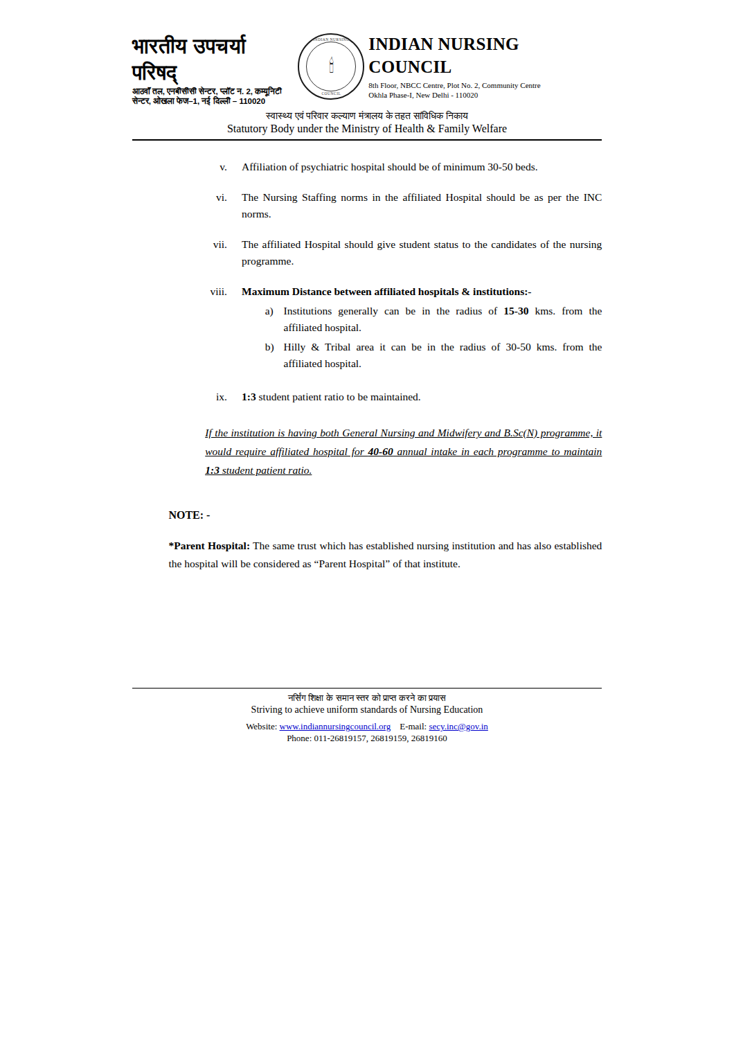भारतीय उपचर्या परिषद्
आठवाँ तल, एनबीसीसी सेन्टर, प्लॉट न. 2, कम्यूनिटी
सेन्टर, ओखला फेज–1, नई दिल्ली – 110020
INDIAN NURSING
🕯
COUNCIL
INDIAN NURSING COUNCIL
8th Floor, NBCC Centre, Plot No. 2, Community Centre
Okhla Phase-I, New Delhi - 110020
स्वास्थ्य एवं परिवार कल्याण मंत्रालय के तहत सांविधिक निकाय
Statutory Body under the Ministry of Health & Family Welfare
v. Affiliation of psychiatric hospital should be of minimum 30-50 beds.
vi. The Nursing Staffing norms in the affiliated Hospital should be as per the INC norms.
vii. The affiliated Hospital should give student status to the candidates of the nursing programme.
viii. Maximum Distance between affiliated hospitals & institutions:-
a) Institutions generally can be in the radius of 15-30 kms. from the affiliated hospital.
b) Hilly & Tribal area it can be in the radius of 30-50 kms. from the affiliated hospital.
ix. 1:3 student patient ratio to be maintained.
If the institution is having both General Nursing and Midwifery and B.Sc(N) programme, it would require affiliated hospital for 40-60 annual intake in each programme to maintain 1:3 student patient ratio.
NOTE: -
*Parent Hospital: The same trust which has established nursing institution and has also established the hospital will be considered as “Parent Hospital” of that institute.
नर्सिंग शिक्षा के समान स्तर को प्राप्त करने का प्रयास
Striving to achieve uniform standards of Nursing Education
Website: www.indiannursingcouncil.org E-mail: secy.inc@gov.in
Phone: 011-26819157, 26819159, 26819160